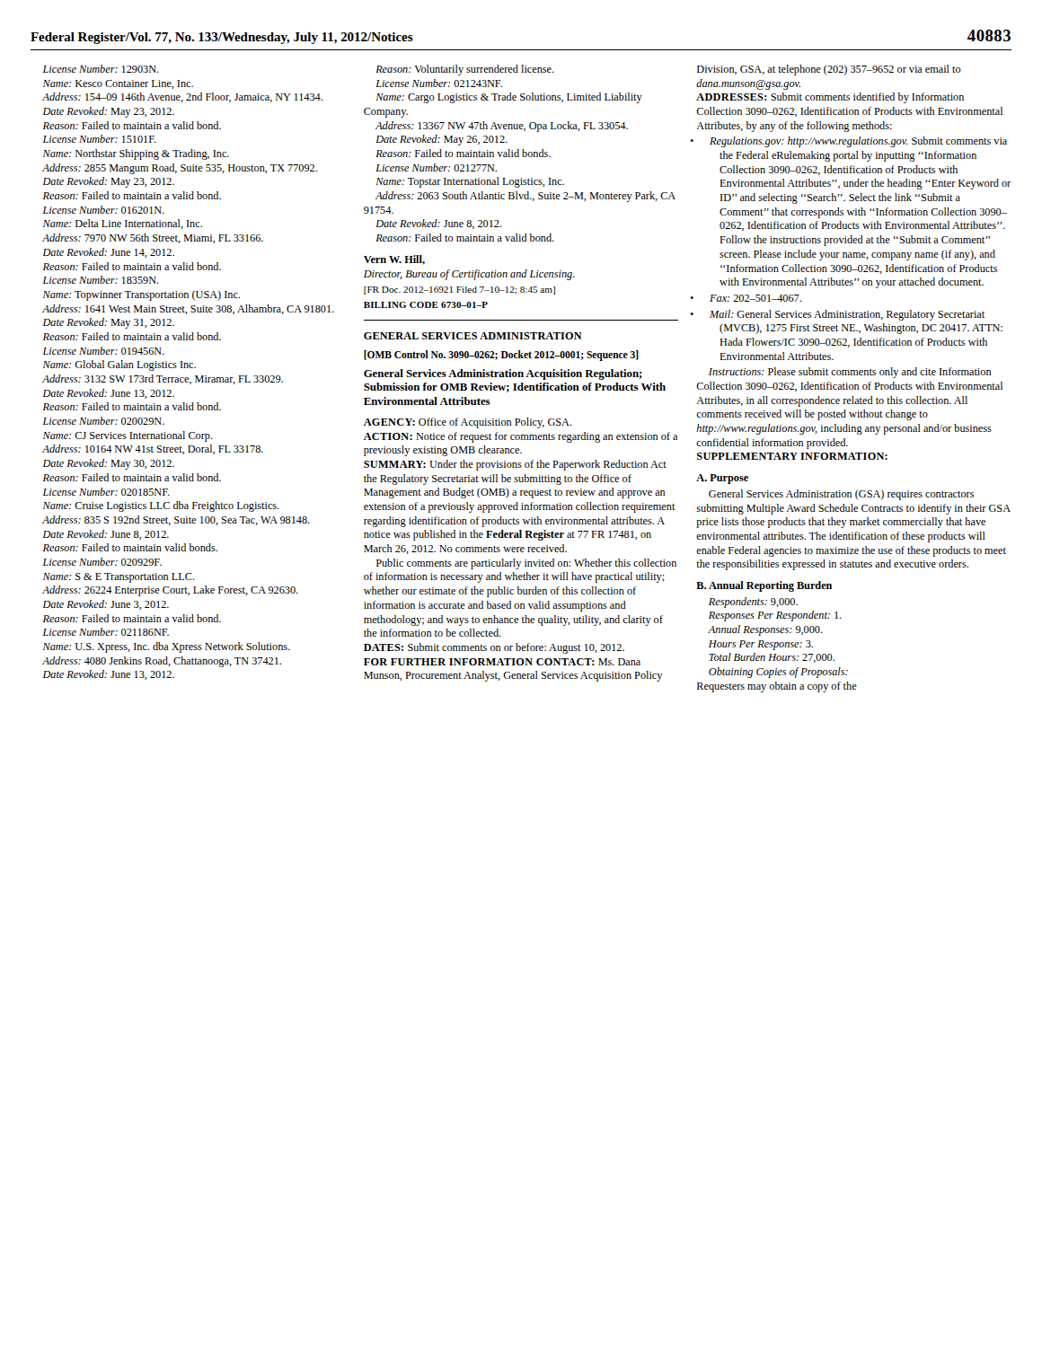Federal Register/Vol. 77, No. 133/Wednesday, July 11, 2012/Notices
40883
License Number: 12903N.
Name: Kesco Container Line, Inc.
Address: 154–09 146th Avenue, 2nd Floor, Jamaica, NY 11434.
Date Revoked: May 23, 2012.
Reason: Failed to maintain a valid bond.
License Number: 15101F.
Name: Northstar Shipping & Trading, Inc.
Address: 2855 Mangum Road, Suite 535, Houston, TX 77092.
Date Revoked: May 23, 2012.
Reason: Failed to maintain a valid bond.
License Number: 016201N.
Name: Delta Line International, Inc.
Address: 7970 NW 56th Street, Miami, FL 33166.
Date Revoked: June 14, 2012.
Reason: Failed to maintain a valid bond.
License Number: 18359N.
Name: Topwinner Transportation (USA) Inc.
Address: 1641 West Main Street, Suite 308, Alhambra, CA 91801.
Date Revoked: May 31, 2012.
Reason: Failed to maintain a valid bond.
License Number: 019456N.
Name: Global Galan Logistics Inc.
Address: 3132 SW 173rd Terrace, Miramar, FL 33029.
Date Revoked: June 13, 2012.
Reason: Failed to maintain a valid bond.
License Number: 020029N.
Name: CJ Services International Corp.
Address: 10164 NW 41st Street, Doral, FL 33178.
Date Revoked: May 30, 2012.
Reason: Failed to maintain a valid bond.
License Number: 020185NF.
Name: Cruise Logistics LLC dba Freightco Logistics.
Address: 835 S 192nd Street, Suite 100, Sea Tac, WA 98148.
Date Revoked: June 8, 2012.
Reason: Failed to maintain valid bonds.
License Number: 020929F.
Name: S & E Transportation LLC.
Address: 26224 Enterprise Court, Lake Forest, CA 92630.
Date Revoked: June 3, 2012.
Reason: Failed to maintain a valid bond.
License Number: 021186NF.
Name: U.S. Xpress, Inc. dba Xpress Network Solutions.
Address: 4080 Jenkins Road, Chattanooga, TN 37421.
Date Revoked: June 13, 2012.
Reason: Voluntarily surrendered license.
License Number: 021243NF.
Name: Cargo Logistics & Trade Solutions, Limited Liability Company.
Address: 13367 NW 47th Avenue, Opa Locka, FL 33054.
Date Revoked: May 26, 2012.
Reason: Failed to maintain valid bonds.
License Number: 021277N.
Name: Topstar International Logistics, Inc.
Address: 2063 South Atlantic Blvd., Suite 2–M, Monterey Park, CA 91754.
Date Revoked: June 8, 2012.
Reason: Failed to maintain a valid bond.
Vern W. Hill,
Director, Bureau of Certification and Licensing.
[FR Doc. 2012–16921 Filed 7–10–12; 8:45 am]
BILLING CODE 6730–01–P
GENERAL SERVICES ADMINISTRATION
[OMB Control No. 3090–0262; Docket 2012–0001; Sequence 3]
General Services Administration Acquisition Regulation; Submission for OMB Review; Identification of Products With Environmental Attributes
AGENCY: Office of Acquisition Policy, GSA.
ACTION: Notice of request for comments regarding an extension of a previously existing OMB clearance.
SUMMARY: Under the provisions of the Paperwork Reduction Act the Regulatory Secretariat will be submitting to the Office of Management and Budget (OMB) a request to review and approve an extension of a previously approved information collection requirement regarding identification of products with environmental attributes. A notice was published in the Federal Register at 77 FR 17481, on March 26, 2012. No comments were received.
Public comments are particularly invited on: Whether this collection of information is necessary and whether it will have practical utility; whether our estimate of the public burden of this collection of information is accurate and based on valid assumptions and methodology; and ways to enhance the quality, utility, and clarity of the information to be collected.
DATES: Submit comments on or before: August 10, 2012.
FOR FURTHER INFORMATION CONTACT: Ms. Dana Munson, Procurement Analyst, General Services Acquisition Policy Division, GSA, at telephone (202) 357–9652 or via email to dana.munson@gsa.gov.
ADDRESSES: Submit comments identified by Information Collection 3090–0262, Identification of Products with Environmental Attributes, by any of the following methods:
Regulations.gov: http://www.regulations.gov. Submit comments via the Federal eRulemaking portal by inputting ‘‘Information Collection 3090–0262, Identification of Products with Environmental Attributes’’, under the heading ‘‘Enter Keyword or ID’’ and selecting ‘‘Search’’. Select the link ‘‘Submit a Comment’’ that corresponds with ‘‘Information Collection 3090–0262, Identification of Products with Environmental Attributes’’. Follow the instructions provided at the ‘‘Submit a Comment’’ screen. Please include your name, company name (if any), and ‘‘Information Collection 3090–0262, Identification of Products with Environmental Attributes’’ on your attached document.
Fax: 202–501–4067.
Mail: General Services Administration, Regulatory Secretariat (MVCB), 1275 First Street NE., Washington, DC 20417. ATTN: Hada Flowers/IC 3090–0262, Identification of Products with Environmental Attributes.
Instructions: Please submit comments only and cite Information Collection 3090–0262, Identification of Products with Environmental Attributes, in all correspondence related to this collection. All comments received will be posted without change to http://www.regulations.gov, including any personal and/or business confidential information provided.
SUPPLEMENTARY INFORMATION:
A. Purpose
General Services Administration (GSA) requires contractors submitting Multiple Award Schedule Contracts to identify in their GSA price lists those products that they market commercially that have environmental attributes. The identification of these products will enable Federal agencies to maximize the use of these products to meet the responsibilities expressed in statutes and executive orders.
B. Annual Reporting Burden
Respondents: 9,000.
Responses Per Respondent: 1.
Annual Responses: 9,000.
Hours Per Response: 3.
Total Burden Hours: 27,000.
Obtaining Copies of Proposals:
Requesters may obtain a copy of the